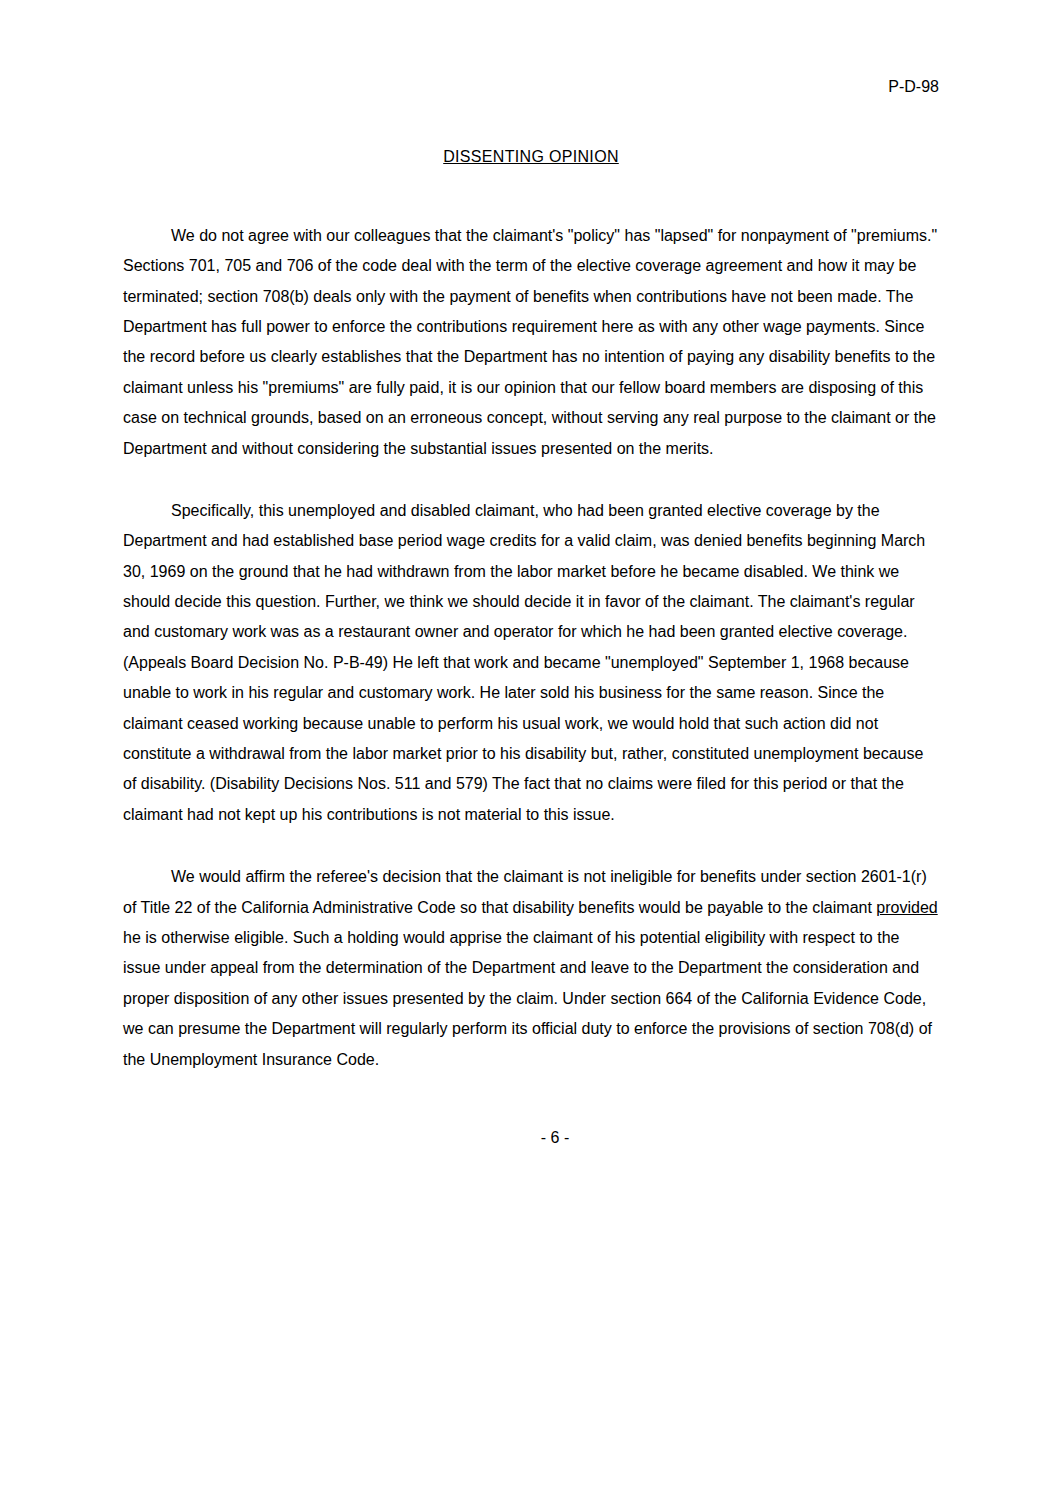P-D-98
DISSENTING OPINION
We do not agree with our colleagues that the claimant's "policy" has "lapsed" for nonpayment of "premiums." Sections 701, 705 and 706 of the code deal with the term of the elective coverage agreement and how it may be terminated; section 708(b) deals only with the payment of benefits when contributions have not been made. The Department has full power to enforce the contributions requirement here as with any other wage payments. Since the record before us clearly establishes that the Department has no intention of paying any disability benefits to the claimant unless his "premiums" are fully paid, it is our opinion that our fellow board members are disposing of this case on technical grounds, based on an erroneous concept, without serving any real purpose to the claimant or the Department and without considering the substantial issues presented on the merits.
Specifically, this unemployed and disabled claimant, who had been granted elective coverage by the Department and had established base period wage credits for a valid claim, was denied benefits beginning March 30, 1969 on the ground that he had withdrawn from the labor market before he became disabled. We think we should decide this question. Further, we think we should decide it in favor of the claimant. The claimant's regular and customary work was as a restaurant owner and operator for which he had been granted elective coverage. (Appeals Board Decision No. P-B-49) He left that work and became "unemployed" September 1, 1968 because unable to work in his regular and customary work. He later sold his business for the same reason. Since the claimant ceased working because unable to perform his usual work, we would hold that such action did not constitute a withdrawal from the labor market prior to his disability but, rather, constituted unemployment because of disability. (Disability Decisions Nos. 511 and 579) The fact that no claims were filed for this period or that the claimant had not kept up his contributions is not material to this issue.
We would affirm the referee's decision that the claimant is not ineligible for benefits under section 2601-1(r) of Title 22 of the California Administrative Code so that disability benefits would be payable to the claimant provided he is otherwise eligible. Such a holding would apprise the claimant of his potential eligibility with respect to the issue under appeal from the determination of the Department and leave to the Department the consideration and proper disposition of any other issues presented by the claim. Under section 664 of the California Evidence Code, we can presume the Department will regularly perform its official duty to enforce the provisions of section 708(d) of the Unemployment Insurance Code.
- 6 -